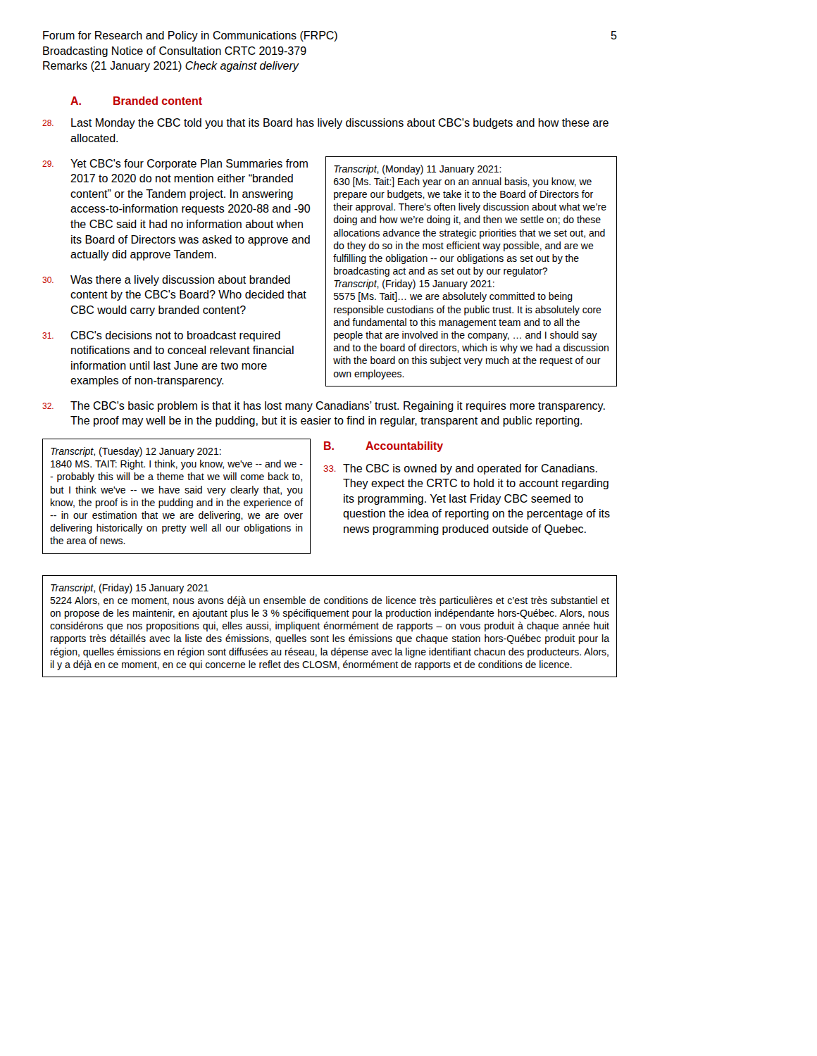Forum for Research and Policy in Communications (FRPC)5
Broadcasting Notice of Consultation CRTC 2019-379
Remarks (21 January 2021) Check against delivery
A. Branded content
28.
Last Monday the CBC told you that its Board has lively discussions about CBC's budgets and how these are allocated.
Transcript, (Monday) 11 January 2021:
630 [Ms. Tait:] Each year on an annual basis, you know, we prepare our budgets, we take it to the Board of Directors for their approval. There's often lively discussion about what we’re doing and how we’re doing it, and then we settle on; do these allocations advance the strategic priorities that we set out, and do they do so in the most efficient way possible, and are we fulfilling the obligation -- our obligations as set out by the broadcasting act and as set out by our regulator?
Transcript, (Friday) 15 January 2021:
5575 [Ms. Tait]… we are absolutely committed to being responsible custodians of the public trust. It is absolutely core and fundamental to this management team and to all the people that are involved in the company, … and I should say and to the board of directors, which is why we had a discussion with the board on this subject very much at the request of our own employees.
29.
Yet CBC's four Corporate Plan Summaries from 2017 to 2020 do not mention either “branded content” or the Tandem project. In answering access-to-information requests 2020-88 and -90 the CBC said it had no information about when its Board of Directors was asked to approve and actually did approve Tandem.
30.
Was there a lively discussion about branded content by the CBC's Board? Who decided that CBC would carry branded content?
31.
CBC's decisions not to broadcast required notifications and to conceal relevant financial information until last June are two more examples of non-transparency.
32.
The CBC's basic problem is that it has lost many Canadians’ trust. Regaining it requires more transparency. The proof may well be in the pudding, but it is easier to find in regular, transparent and public reporting.
Transcript, (Tuesday) 12 January 2021:
1840 MS. TAIT: Right. I think, you know, we've -- and we -- probably this will be a theme that we will come back to, but I think we've -- we have said very clearly that, you know, the proof is in the pudding and in the experience of -- in our estimation that we are delivering, we are over delivering historically on pretty well all our obligations in the area of news.
B. Accountability
33.
The CBC is owned by and operated for Canadians. They expect the CRTC to hold it to account regarding its programming. Yet last Friday CBC seemed to question the idea of reporting on the percentage of its news programming produced outside of Quebec.
Transcript, (Friday) 15 January 2021
5224 Alors, en ce moment, nous avons déjà un ensemble de conditions de licence très particulières et c’est très substantiel et on propose de les maintenir, en ajoutant plus le 3 % spécifiquement pour la production indépendante hors-Québec. Alors, nous considérons que nos propositions qui, elles aussi, impliquent énormément de rapports – on vous produit à chaque année huit rapports très détaillés avec la liste des émissions, quelles sont les émissions que chaque station hors-Québec produit pour la région, quelles émissions en région sont diffusées au réseau, la dépense avec la ligne identifiant chacun des producteurs. Alors, il y a déjà en ce moment, en ce qui concerne le reflet des CLOSM, énormément de rapports et de conditions de licence.